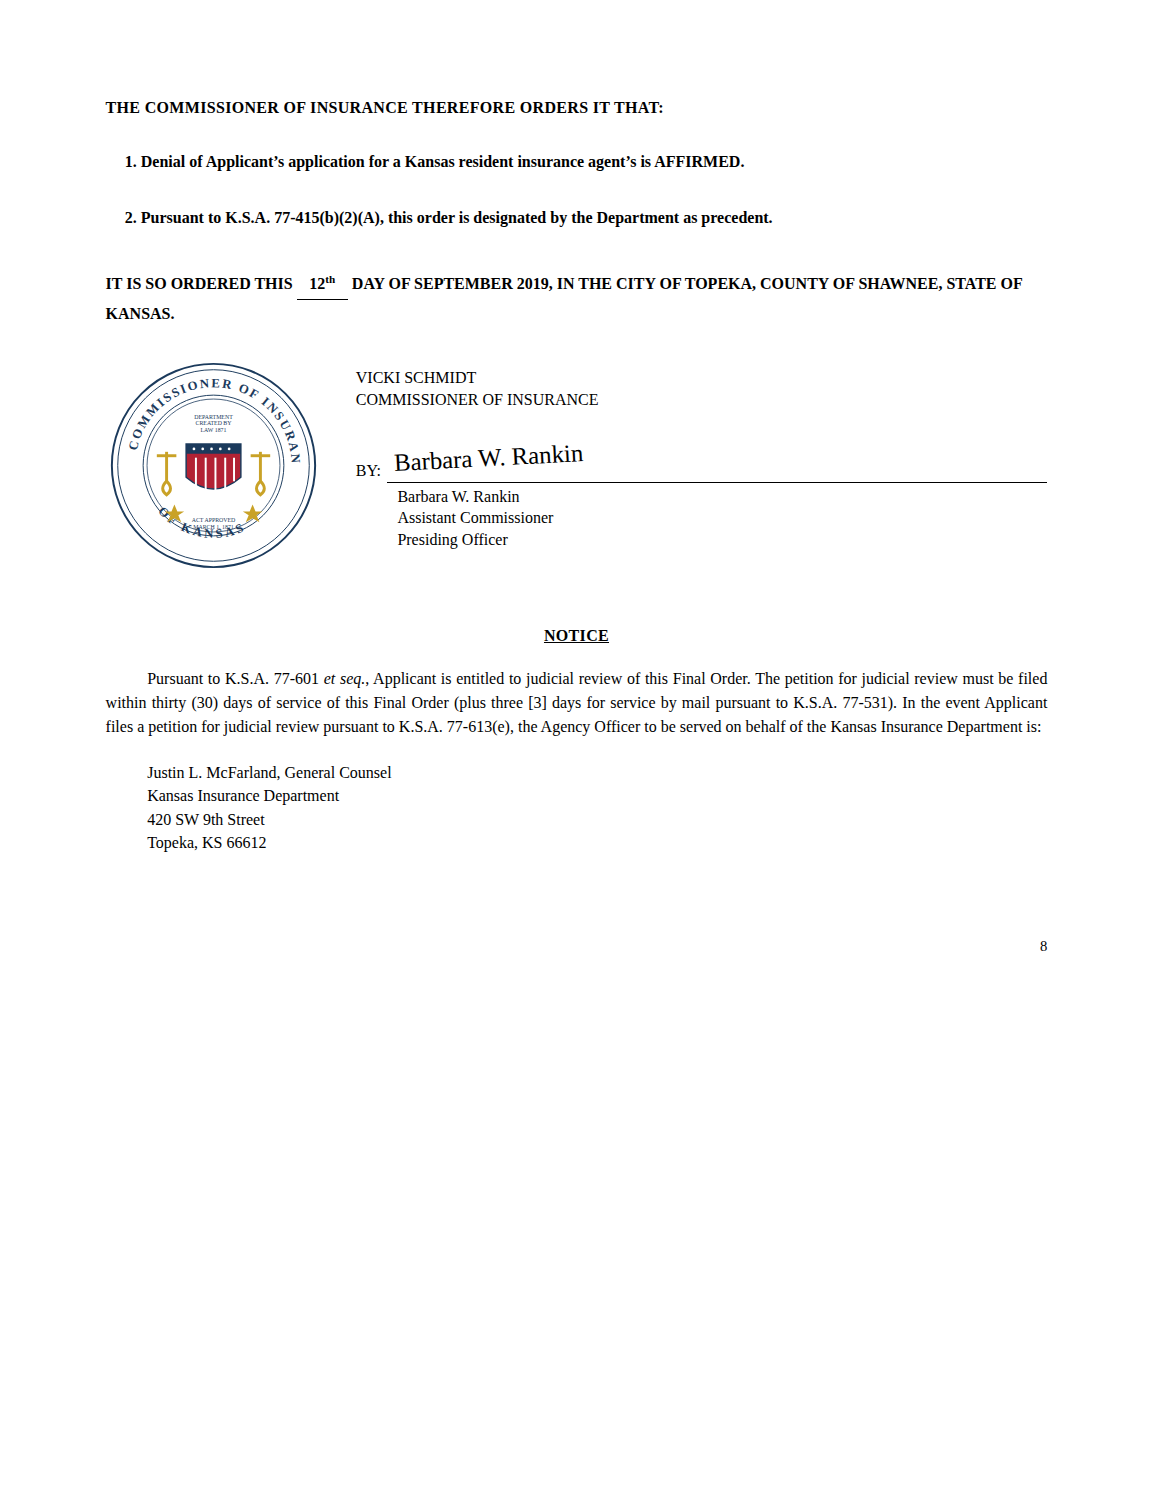THE COMMISSIONER OF INSURANCE THEREFORE ORDERS IT THAT:
Denial of Applicant’s application for a Kansas resident insurance agent’s is AFFIRMED.
Pursuant to K.S.A. 77-415(b)(2)(A), this order is designated by the Department as precedent.
IT IS SO ORDERED THIS 12th DAY OF SEPTEMBER 2019, IN THE CITY OF TOPEKA, COUNTY OF SHAWNEE, STATE OF KANSAS.
COMMISSIONER OF INSURANCE OF KANSAS DEPARTMENT CREATED BY LAW 1871 ACT APPROVED MARCH 1, 1871
VICKI SCHMIDT
COMMISSIONER OF INSURANCE
BY: Barbara W. Rankin
Barbara W. Rankin
Assistant Commissioner
Presiding Officer
NOTICE
Pursuant to K.S.A. 77-601 et seq., Applicant is entitled to judicial review of this Final Order. The petition for judicial review must be filed within thirty (30) days of service of this Final Order (plus three [3] days for service by mail pursuant to K.S.A. 77-531). In the event Applicant files a petition for judicial review pursuant to K.S.A. 77-613(e), the Agency Officer to be served on behalf of the Kansas Insurance Department is:
Justin L. McFarland, General Counsel
Kansas Insurance Department
420 SW 9th Street
Topeka, KS 66612
8